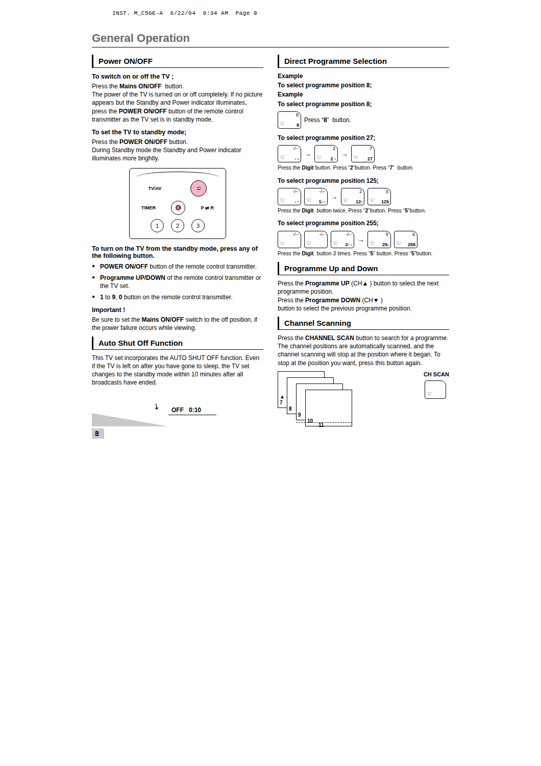INST. M_C5GE-A 6/22/04 9:34 AM Page 8
General Operation
Power ON/OFF
To switch on or off the TV ;
Press the Mains ON/OFF button.
The power of the TV is turned on or off completely. If no picture appears but the Standby and Power indicator illuminates, press the POWER ON/OFF button of the remote control transmitter as the TV set is in standby mode.
To set the TV to standby mode;
Press the POWER ON/OFF button.
During Standby mode the Standby and Power indicator illuminates more brightly.
TV/AV ⏻
TIMER 🔇 P ⇄ R
1 2 3
To turn on the TV from the standby mode, press any of the following button.
POWER ON/OFF button of the remote control transmitter.
Programme UP/DOWN of the remote control transmitter or the TV set.
1 to 9, 0 button on the remote control transmitter.
Important !
Be sure to set the Mains ON/OFF switch to the off position, if the power failure occurs while viewing.
Auto Shut Off Function
This TV set incorporates the AUTO SHUT OFF function. Even if the TV is left on after you have gone to sleep, the TV set changes to the standby mode within 10 minutes after all broadcasts have ended.
↘
OFF 0:10
Direct Programme Selection
Example
To select programme position 8;
Example
To select programme position 8;
8 8 ☜
Press “8” button.
To select programme position 27;
-/-- - - ☜
→
2 2 - ☜
→
7 27 ☜
Press the Digit button. Press “2”button. Press “7” button.
To select programme position 125;
-/-- - - ☜
-/-- 1- - ☜
→
2 12- ☜
5 125 ☜
Press the Digit button twice. Press “2”button. Press “5”button.
To select programme position 255;
-/-- ☜
-/-- ☜
-/-- 2- - ☜
→
5 25- ☜
5 255 ☜
Press the Digit button 3 times. Press “5” button. Press “5”button.
Programme Up and Down
Press the Programme UP (CH▲ ) button to select the next programme position.
Press the Programme DOWN (CH▼ )
button to select the previous programme position.
Channel Scanning
Press the CHANNEL SCAN button to search for a programme. The channel positions are automatically scanned, and the channel scanning will stop at the position where it began. To stop at the position you want, press this button again.
7 8 9 10 11 ▲
CH SCAN
☜
8